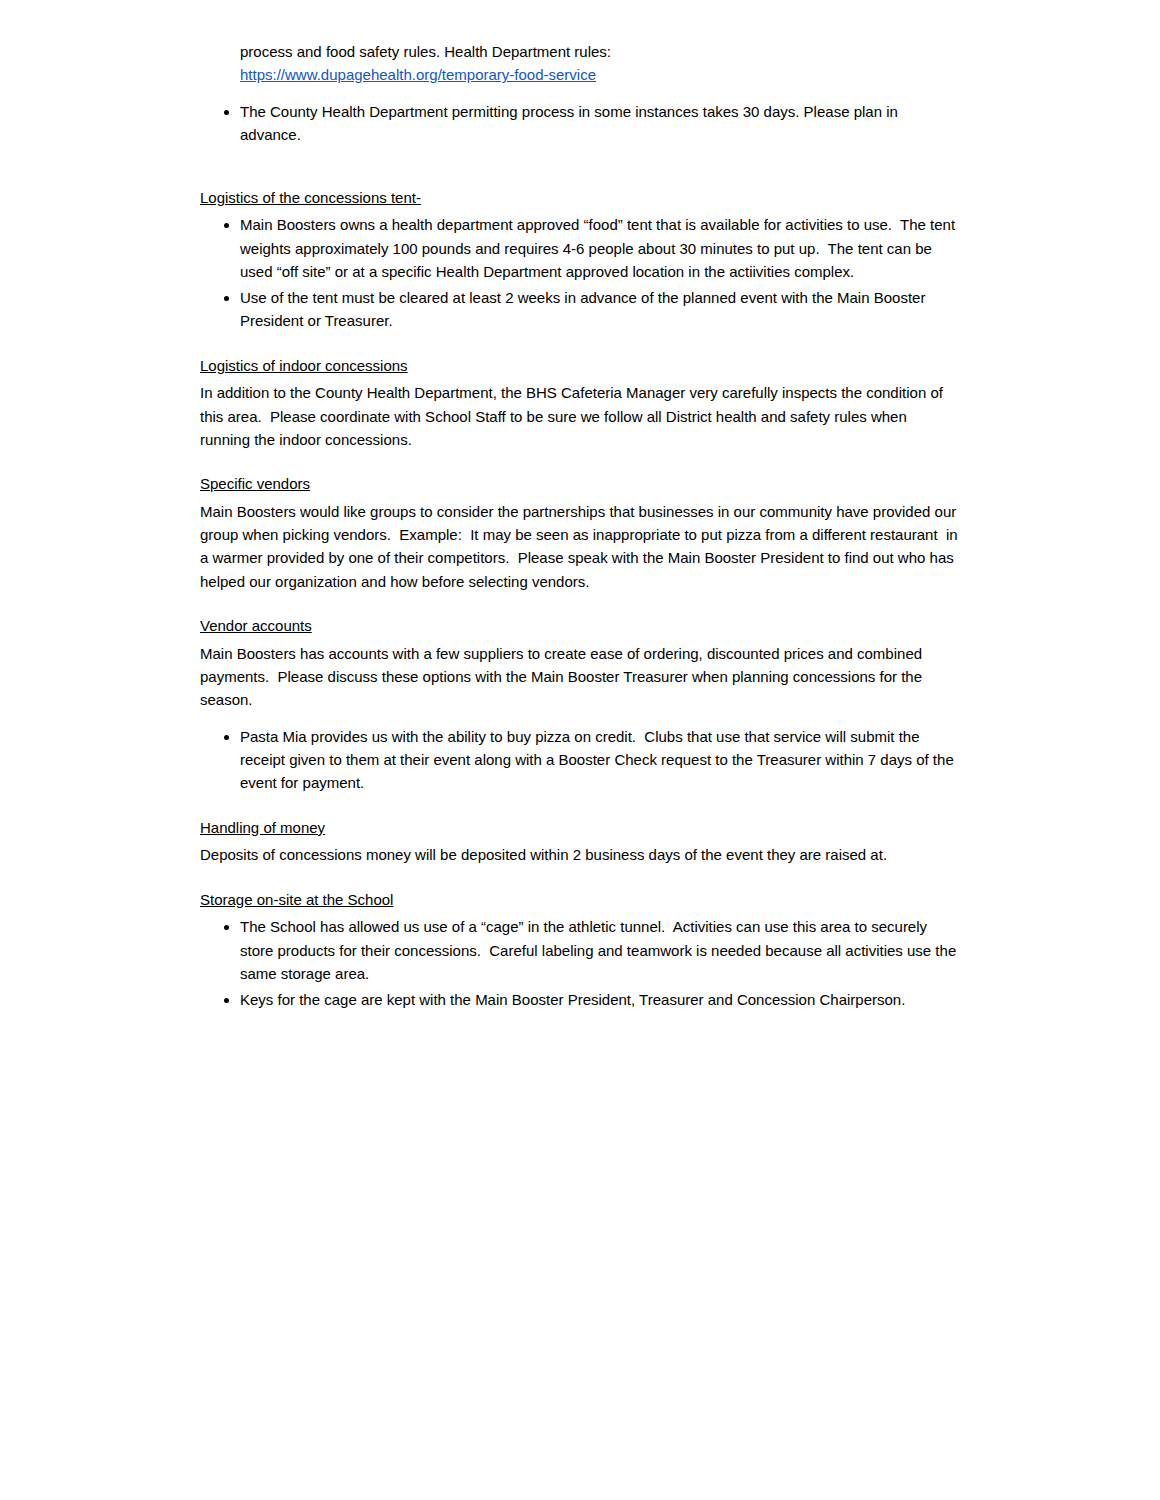process and food safety rules. Health Department rules:
https://www.dupagehealth.org/temporary-food-service
The County Health Department permitting process in some instances takes 30 days. Please plan in advance.
Logistics of the concessions tent-
Main Boosters owns a health department approved “food” tent that is available for activities to use. The tent weights approximately 100 pounds and requires 4-6 people about 30 minutes to put up. The tent can be used “off site” or at a specific Health Department approved location in the actiivities complex.
Use of the tent must be cleared at least 2 weeks in advance of the planned event with the Main Booster President or Treasurer.
Logistics of indoor concessions
In addition to the County Health Department, the BHS Cafeteria Manager very carefully inspects the condition of this area. Please coordinate with School Staff to be sure we follow all District health and safety rules when running the indoor concessions.
Specific vendors
Main Boosters would like groups to consider the partnerships that businesses in our community have provided our group when picking vendors. Example: It may be seen as inappropriate to put pizza from a different restaurant in a warmer provided by one of their competitors. Please speak with the Main Booster President to find out who has helped our organization and how before selecting vendors.
Vendor accounts
Main Boosters has accounts with a few suppliers to create ease of ordering, discounted prices and combined payments. Please discuss these options with the Main Booster Treasurer when planning concessions for the season.
Pasta Mia provides us with the ability to buy pizza on credit. Clubs that use that service will submit the receipt given to them at their event along with a Booster Check request to the Treasurer within 7 days of the event for payment.
Handling of money
Deposits of concessions money will be deposited within 2 business days of the event they are raised at.
Storage on-site at the School
The School has allowed us use of a “cage” in the athletic tunnel. Activities can use this area to securely store products for their concessions. Careful labeling and teamwork is needed because all activities use the same storage area.
Keys for the cage are kept with the Main Booster President, Treasurer and Concession Chairperson.